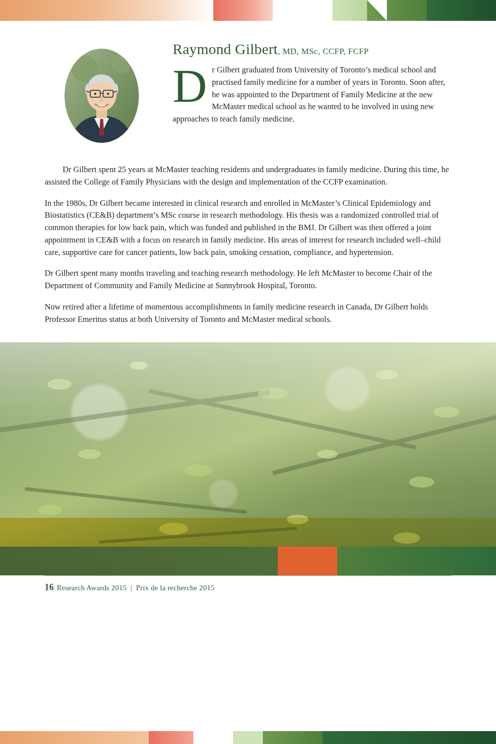Raymond Gilbert, MD, MSc, CCFP, FCFP
Dr Gilbert graduated from University of Toronto’s medical school and practised family medicine for a number of years in Toronto. Soon after, he was appointed to the Department of Family Medicine at the new McMaster medical school as he wanted to be involved in using new approaches to teach family medicine.
Dr Gilbert spent 25 years at McMaster teaching residents and undergraduates in family medicine. During this time, he assisted the College of Family Physicians with the design and implementation of the CCFP examination.
In the 1980s, Dr Gilbert became interested in clinical research and enrolled in McMaster’s Clinical Epidemiology and Biostatistics (CE&B) department’s MSc course in research methodology. His thesis was a randomized controlled trial of common therapies for low back pain, which was funded and published in the BMJ. Dr Gilbert was then offered a joint appointment in CE&B with a focus on research in family medicine. His areas of interest for research included well–child care, supportive care for cancer patients, low back pain, smoking cessation, compliance, and hypertension.
Dr Gilbert spent many months traveling and teaching research methodology. He left McMaster to become Chair of the Department of Community and Family Medicine at Sunnybrook Hospital, Toronto.
Now retired after a lifetime of momentous accomplishments in family medicine research in Canada, Dr Gilbert holds Professor Emeritus status at both University of Toronto and McMaster medical schools.
16 Research Awards 2015 | Prix de la recherche 2015